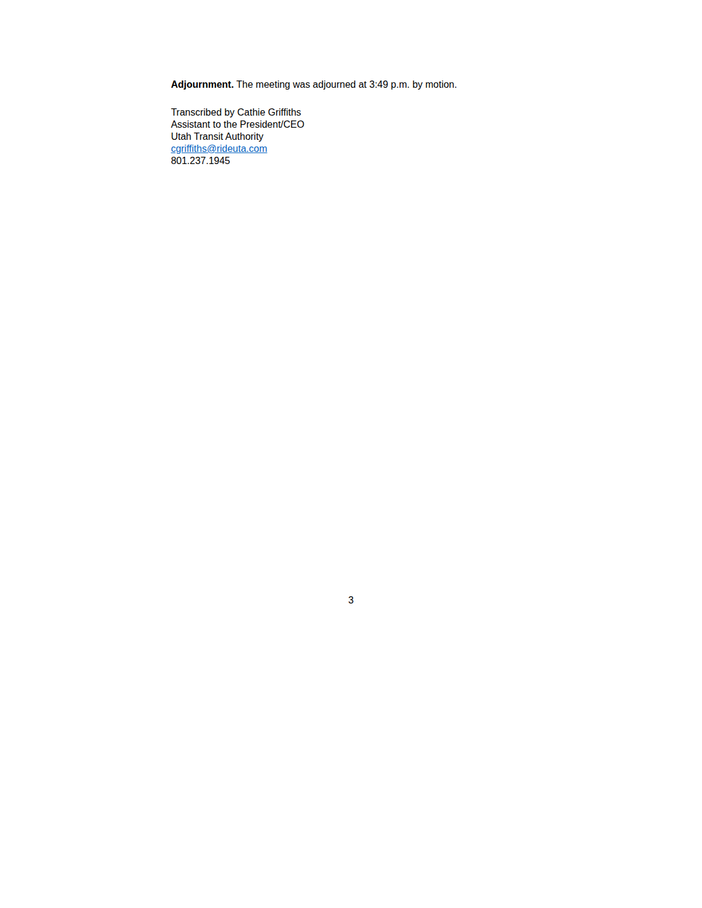Adjournment. The meeting was adjourned at 3:49 p.m. by motion.
Transcribed by Cathie Griffiths
Assistant to the President/CEO
Utah Transit Authority
cgriffiths@rideuta.com
801.237.1945
3